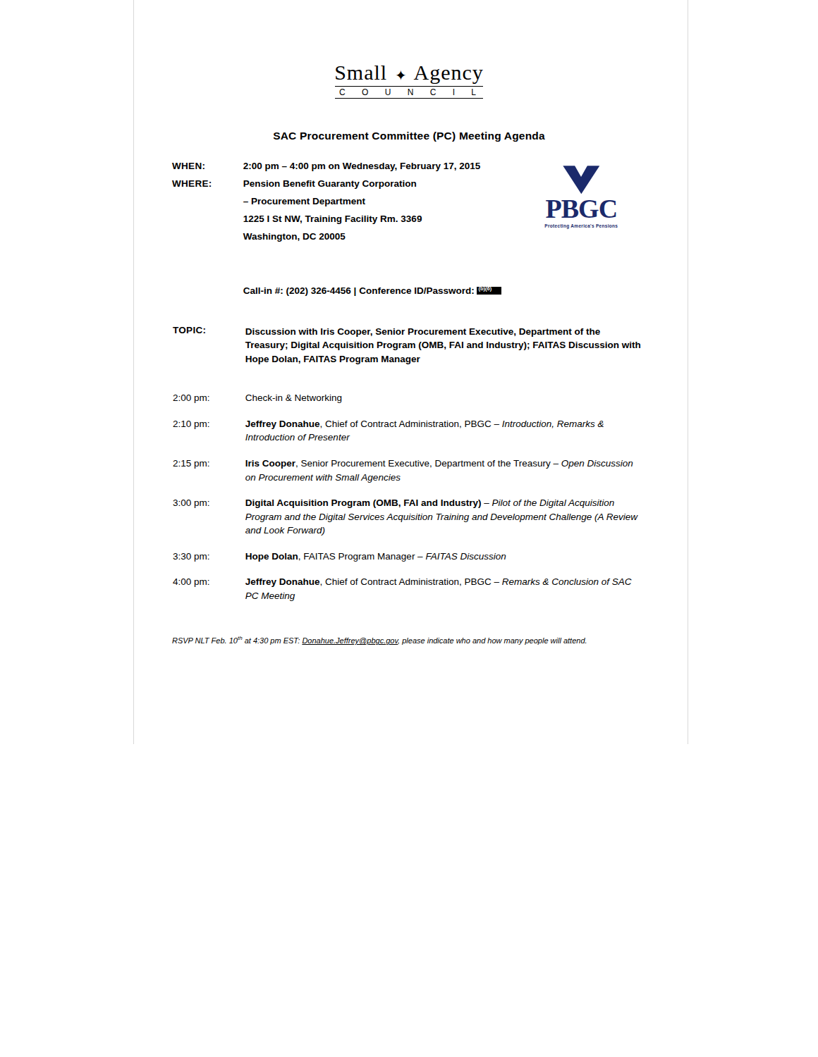Small ✦ Agency
C O U N C I L
SAC Procurement Committee (PC) Meeting Agenda
| WHEN: | 2:00 pm – 4:00 pm on Wednesday, February 17, 2015 |
| WHERE: | Pension Benefit Guaranty Corporation – Procurement Department 1225 I St NW, Training Facility Rm. 3369 Washington, DC 20005 |
PBGC
Protecting America's Pensions
Call-in #: (202) 326-4456 | Conference ID/Password: (b)(6)
| TOPIC: | Discussion with Iris Cooper, Senior Procurement Executive, Department of the Treasury; Digital Acquisition Program (OMB, FAI and Industry); FAITAS Discussion with Hope Dolan, FAITAS Program Manager |
| 2:00 pm: | Check-in & Networking |
| 2:10 pm: | Jeffrey Donahue , Chief of Contract Administration, PBGC – Introduction, Remarks & Introduction of Presenter |
| 2:15 pm: | Iris Cooper , Senior Procurement Executive, Department of the Treasury – Open Discussion on Procurement with Small Agencies |
| 3:00 pm: | Digital Acquisition Program (OMB, FAI and Industry) – Pilot of the Digital Acquisition Program and the Digital Services Acquisition Training and Development Challenge (A Review and Look Forward) |
| 3:30 pm: | Hope Dolan , FAITAS Program Manager – FAITAS Discussion |
| 4:00 pm: | Jeffrey Donahue , Chief of Contract Administration, PBGC – Remarks & Conclusion of SAC PC Meeting |
RSVP NLT Feb. 10th at 4:30 pm EST: Donahue.Jeffrey@pbgc.gov, please indicate who and how many people will attend.